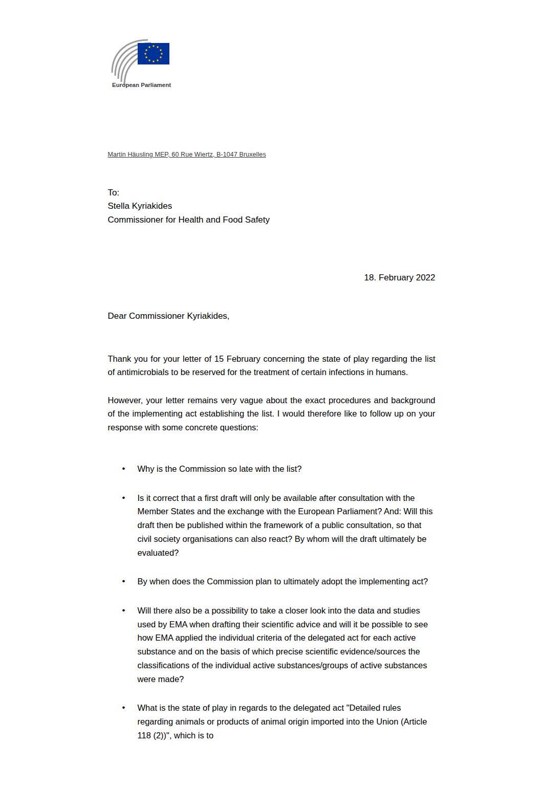European Parliament
Martin Häusling MEP, 60 Rue Wiertz, B-1047 Bruxelles
To:
Stella Kyriakides
Commissioner for Health and Food Safety
18. February 2022
Dear Commissioner Kyriakides,
Thank you for your letter of 15 February concerning the state of play regarding the list of antimicrobials to be reserved for the treatment of certain infections in humans.
However, your letter remains very vague about the exact procedures and background of the implementing act establishing the list. I would therefore like to follow up on your response with some concrete questions:
Why is the Commission so late with the list?
Is it correct that a first draft will only be available after consultation with the Member States and the exchange with the European Parliament? And: Will this draft then be published within the framework of a public consultation, so that civil society organisations can also react? By whom will the draft ultimately be evaluated?
By when does the Commission plan to ultimately adopt the ìmplementing act?
Will there also be a possibility to take a closer look into the data and studies used by EMA when drafting their scientific advice and will it be possible to see how EMA applied the individual criteria of the delegated act for each active substance and on the basis of which precise scientific evidence/sources the classifications of the individual active substances/groups of active substances were made?
What is the state of play in regards to the delegated act "Detailed rules regarding animals or products of animal origin imported into the Union (Article 118 (2))", which is to